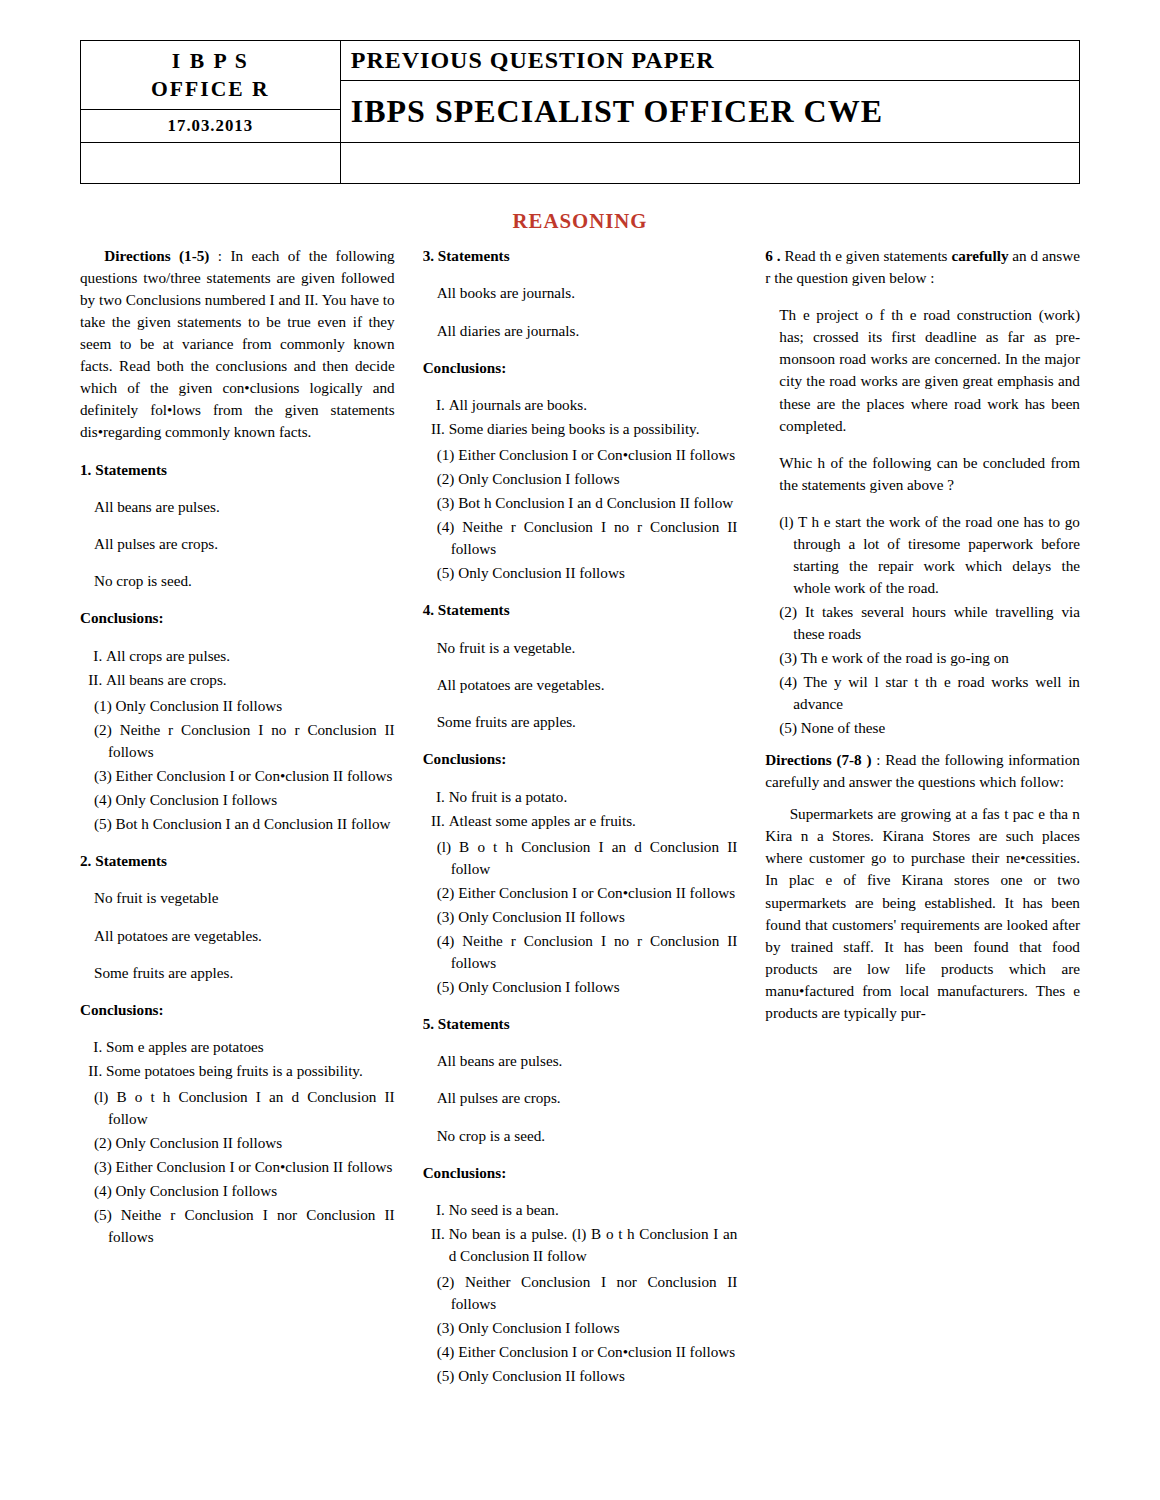| I B P S OFFICE R | PREVIOUS QUESTION PAPER |
| IBPS SPECIALIST OFFICER CWE |
| 17.03.2013 |
REASONING
Directions (1-5) : In each of the following questions two/three statements are given followed by two Conclusions numbered I and II. You have to take the given statements to be true even if they seem to be at variance from commonly known facts. Read both the conclusions and then decide which of the given con•clusions logically and definitely fol•lows from the given statements dis•regarding commonly known facts.
1. Statements
All beans are pulses.
All pulses are crops.
No crop is seed.
Conclusions:
All crops are pulses.
All beans are crops.
(1) Only Conclusion II follows
(2) Neithe r Conclusion I no r Conclusion II follows
(3) Either Conclusion I or Con•clusion II follows
(4) Only Conclusion I follows
(5) Bot h Conclusion I an d Conclusion II follow
2. Statements
No fruit is vegetable
All potatoes are vegetables.
Some fruits are apples.
Conclusions:
Som e apples are potatoes
Some potatoes being fruits is a possibility.
(l) B o t h Conclusion I an d Conclusion II follow
(2) Only Conclusion II follows
(3) Either Conclusion I or Con•clusion II follows
(4) Only Conclusion I follows
(5) Neithe r Conclusion I nor Conclusion II follows
3. Statements
All books are journals.
All diaries are journals.
Conclusions:
All journals are books.
Some diaries being books is a possibility.
(1) Either Conclusion I or Con•clusion II follows
(2) Only Conclusion I follows
(3) Bot h Conclusion I an d Conclusion II follow
(4) Neithe r Conclusion I no r Conclusion II follows
(5) Only Conclusion II follows
4. Statements
No fruit is a vegetable.
All potatoes are vegetables.
Some fruits are apples.
Conclusions:
No fruit is a potato.
Atleast some apples ar e fruits.
(l) B o t h Conclusion I an d Conclusion II follow
(2) Either Conclusion I or Con•clusion II follows
(3) Only Conclusion II follows
(4) Neithe r Conclusion I no r Conclusion II follows
(5) Only Conclusion I follows
5. Statements
All beans are pulses.
All pulses are crops.
No crop is a seed.
Conclusions:
No seed is a bean.
No bean is a pulse. (l) B o t h Conclusion I an d Conclusion II follow
(2) Neither Conclusion I nor Conclusion II follows
(3) Only Conclusion I follows
(4) Either Conclusion I or Con•clusion II follows
(5) Only Conclusion II follows
6 . Read th e given statements carefully an d answe r the question given below :
Th e project o f th e road construction (work) has; crossed its first deadline as far as pre-monsoon road works are concerned. In the major city the road works are given great emphasis and these are the places where road work has been completed.
Whic h of the following can be concluded from the statements given above ?
(l) T h e start the work of the road one has to go through a lot of tiresome paperwork before starting the repair work which delays the whole work of the road.
(2) It takes several hours while travelling via these roads
(3) Th e work of the road is go-ing on
(4) The y wil l star t th e road works well in advance
(5) None of these
Directions (7-8 ) : Read the following information carefully and answer the questions which follow:
Supermarkets are growing at a fas t pac e tha n Kira n a Stores. Kirana Stores are such places where customer go to purchase their ne•cessities. In plac e of five Kirana stores one or two supermarkets are being established. It has been found that customers' requirements are looked after by trained staff. It has been found that food products are low life products which are manu•factured from local manufacturers. Thes e products are typically pur-